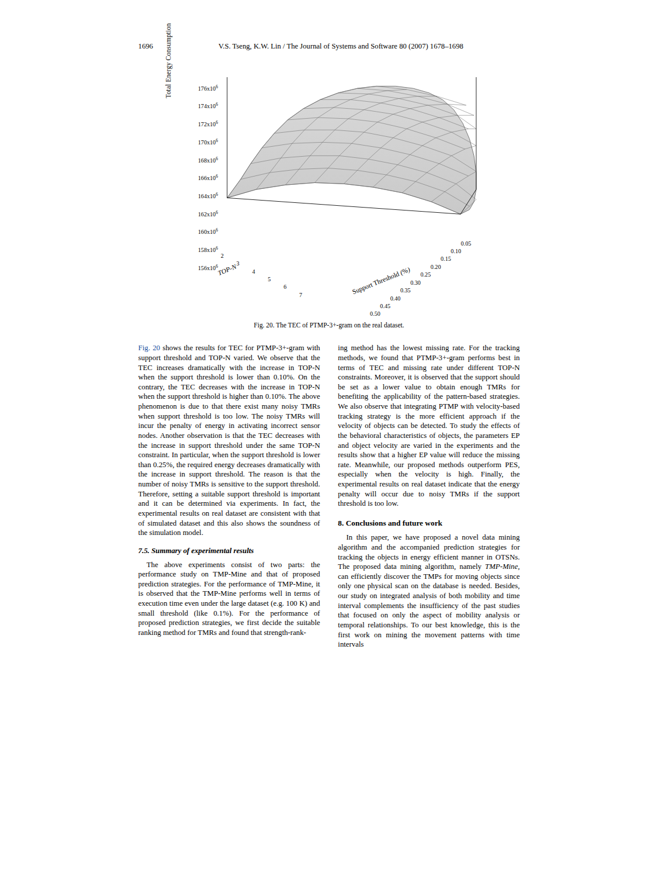1696 V.S. Tseng, K.W. Lin / The Journal of Systems and Software 80 (2007) 1678–1698
Total Energy Consumption
176x106
174x106
172x106
170x106
168x106
166x106
164x106
162x106
160x106
158x106
156x106
2
3
4
5
6
7
TOP-N
0.05
0.10
0.15
0.20
0.25
0.30
0.35
0.40
0.45
0.50
Support Threshold (%)
Fig. 20. The TEC of PTMP-3+-gram on the real dataset.
Fig. 20 shows the results for TEC for PTMP-3+-gram with support threshold and TOP-N varied. We observe that the TEC increases dramatically with the increase in TOP-N when the support threshold is lower than 0.10%. On the contrary, the TEC decreases with the increase in TOP-N when the support threshold is higher than 0.10%. The above phenomenon is due to that there exist many noisy TMRs when support threshold is too low. The noisy TMRs will incur the penalty of energy in activating incorrect sensor nodes. Another observation is that the TEC decreases with the increase in support threshold under the same TOP-N constraint. In particular, when the support threshold is lower than 0.25%, the required energy decreases dramatically with the increase in support threshold. The reason is that the number of noisy TMRs is sensitive to the support threshold. Therefore, setting a suitable support threshold is important and it can be determined via experiments. In fact, the experimental results on real dataset are consistent with that of simulated dataset and this also shows the soundness of the simulation model.
7.5. Summary of experimental results
The above experiments consist of two parts: the performance study on TMP-Mine and that of proposed prediction strategies. For the performance of TMP-Mine, it is observed that the TMP-Mine performs well in terms of execution time even under the large dataset (e.g. 100 K) and small threshold (like 0.1%). For the performance of proposed prediction strategies, we first decide the suitable ranking method for TMRs and found that strength-rank-
ing method has the lowest missing rate. For the tracking methods, we found that PTMP-3+-gram performs best in terms of TEC and missing rate under different TOP-N constraints. Moreover, it is observed that the support should be set as a lower value to obtain enough TMRs for benefiting the applicability of the pattern-based strategies. We also observe that integrating PTMP with velocity-based tracking strategy is the more efficient approach if the velocity of objects can be detected. To study the effects of the behavioral characteristics of objects, the parameters EP and object velocity are varied in the experiments and the results show that a higher EP value will reduce the missing rate. Meanwhile, our proposed methods outperform PES, especially when the velocity is high. Finally, the experimental results on real dataset indicate that the energy penalty will occur due to noisy TMRs if the support threshold is too low.
8. Conclusions and future work
In this paper, we have proposed a novel data mining algorithm and the accompanied prediction strategies for tracking the objects in energy efficient manner in OTSNs. The proposed data mining algorithm, namely TMP-Mine, can efficiently discover the TMPs for moving objects since only one physical scan on the database is needed. Besides, our study on integrated analysis of both mobility and time interval complements the insufficiency of the past studies that focused on only the aspect of mobility analysis or temporal relationships. To our best knowledge, this is the first work on mining the movement patterns with time intervals